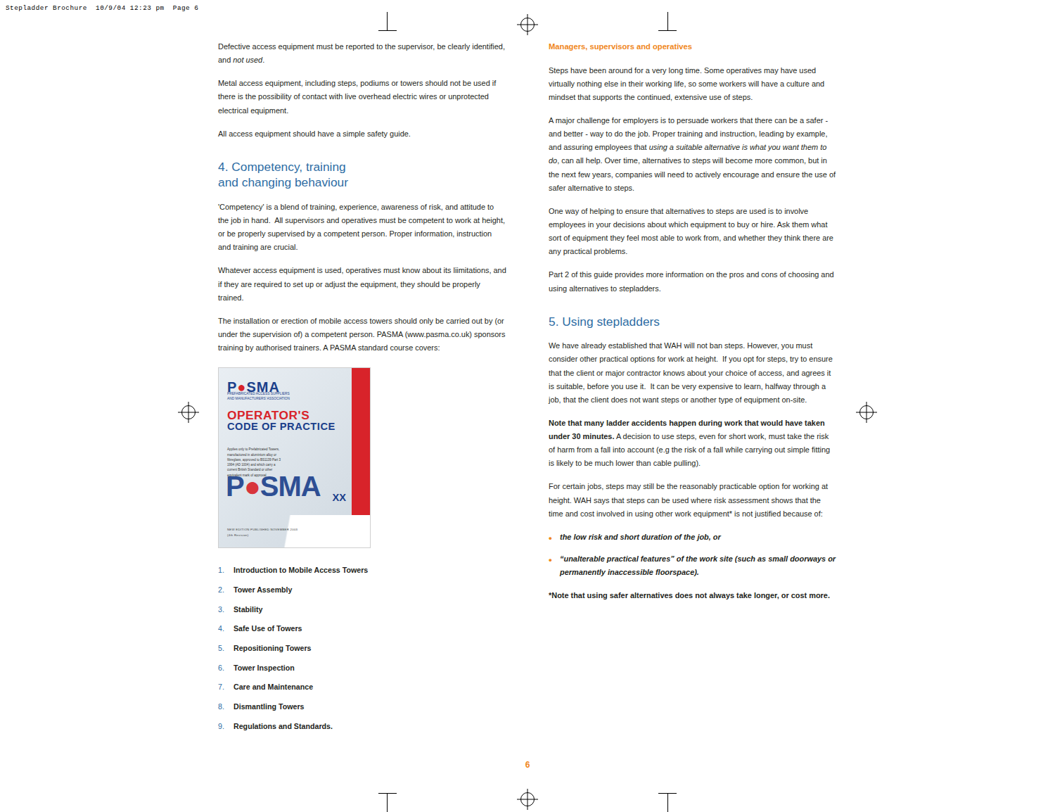Stepladder Brochure 10/9/04 12:23 pm Page 6
Defective access equipment must be reported to the supervisor, be clearly identified, and not used.
Metal access equipment, including steps, podiums or towers should not be used if there is the possibility of contact with live overhead electric wires or unprotected electrical equipment.
All access equipment should have a simple safety guide.
4. Competency, training
and changing behaviour
'Competency' is a blend of training, experience, awareness of risk, and attitude to the job in hand. All supervisors and operatives must be competent to work at height, or be properly supervised by a competent person. Proper information, instruction and training are crucial.
Whatever access equipment is used, operatives must know about its liimitations, and if they are required to set up or adjust the equipment, they should be properly trained.
The installation or erection of mobile access towers should only be carried out by (or under the supervision of) a competent person. PASMA (www.pasma.co.uk) sponsors training by authorised trainers. A PASMA standard course covers:
P●SMA
Prefabricated Access Suppliers
and Manufacturers' Association
OPERATOR'SCODE OF PRACTICE
Applies only to Prefabricated Towers,
manufactured in aluminium alloy or
fibreglass, approved to BS1139 Part 3
1994 (AD 1004) and which carry a
current British Standard or other
equivalent mark of approval
P●SMA
XX
NEW EDITION PUBLISHED NOVEMBER 2003
(4th Revision)
Introduction to Mobile Access Towers
Tower Assembly
Stability
Safe Use of Towers
Repositioning Towers
Tower Inspection
Care and Maintenance
Dismantling Towers
Regulations and Standards.
Managers, supervisors and operatives
Steps have been around for a very long time. Some operatives may have used virtually nothing else in their working life, so some workers will have a culture and mindset that supports the continued, extensive use of steps.
A major challenge for employers is to persuade workers that there can be a safer -and better - way to do the job. Proper training and instruction, leading by example, and assuring employees that using a suitable alternative is what you want them to do, can all help. Over time, alternatives to steps will become more common, but in the next few years, companies will need to actively encourage and ensure the use of safer alternative to steps.
One way of helping to ensure that alternatives to steps are used is to involve employees in your decisions about which equipment to buy or hire. Ask them what sort of equipment they feel most able to work from, and whether they think there are any practical problems.
Part 2 of this guide provides more information on the pros and cons of choosing and using alternatives to stepladders.
5. Using stepladders
We have already established that WAH will not ban steps. However, you must consider other practical options for work at height. If you opt for steps, try to ensure that the client or major contractor knows about your choice of access, and agrees it is suitable, before you use it. It can be very expensive to learn, halfway through a job, that the client does not want steps or another type of equipment on-site.
Note that many ladder accidents happen during work that would have taken under 30 minutes. A decision to use steps, even for short work, must take the risk of harm from a fall into account (e.g the risk of a fall while carrying out simple fitting is likely to be much lower than cable pulling).
For certain jobs, steps may still be the reasonably practicable option for working at height. WAH says that steps can be used where risk assessment shows that the time and cost involved in using other work equipment* is not justified because of:
the low risk and short duration of the job, or
“unalterable practical features” of the work site (such as small doorways or permanently inaccessible floorspace).
*Note that using safer alternatives does not always take longer, or cost more.
6